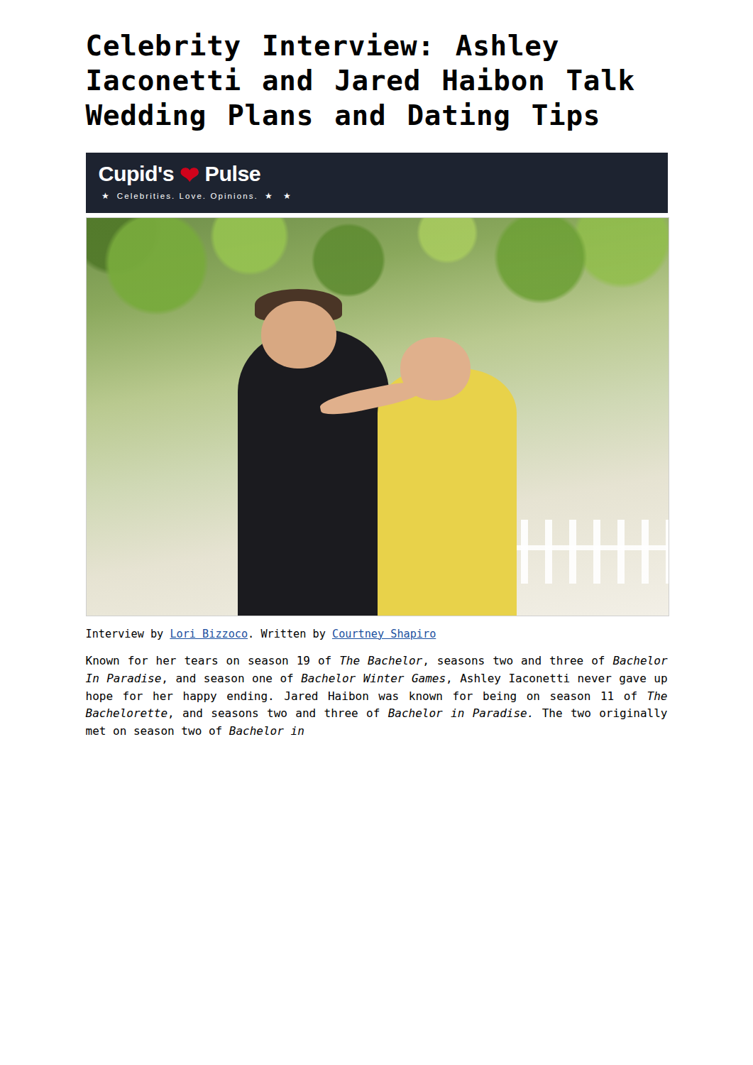Celebrity Interview: Ashley Iaconetti and Jared Haibon Talk Wedding Plans and Dating Tips
Cupid's ❤ Pulse
★ Celebrities. Love. Opinions. ★ ★
Interview by Lori Bizzoco. Written by Courtney Shapiro
Known for her tears on season 19 of The Bachelor, seasons two and three of Bachelor In Paradise, and season one of Bachelor Winter Games, Ashley Iaconetti never gave up hope for her happy ending. Jared Haibon was known for being on season 11 of The Bachelorette, and seasons two and three of Bachelor in Paradise. The two originally met on season two of Bachelor in